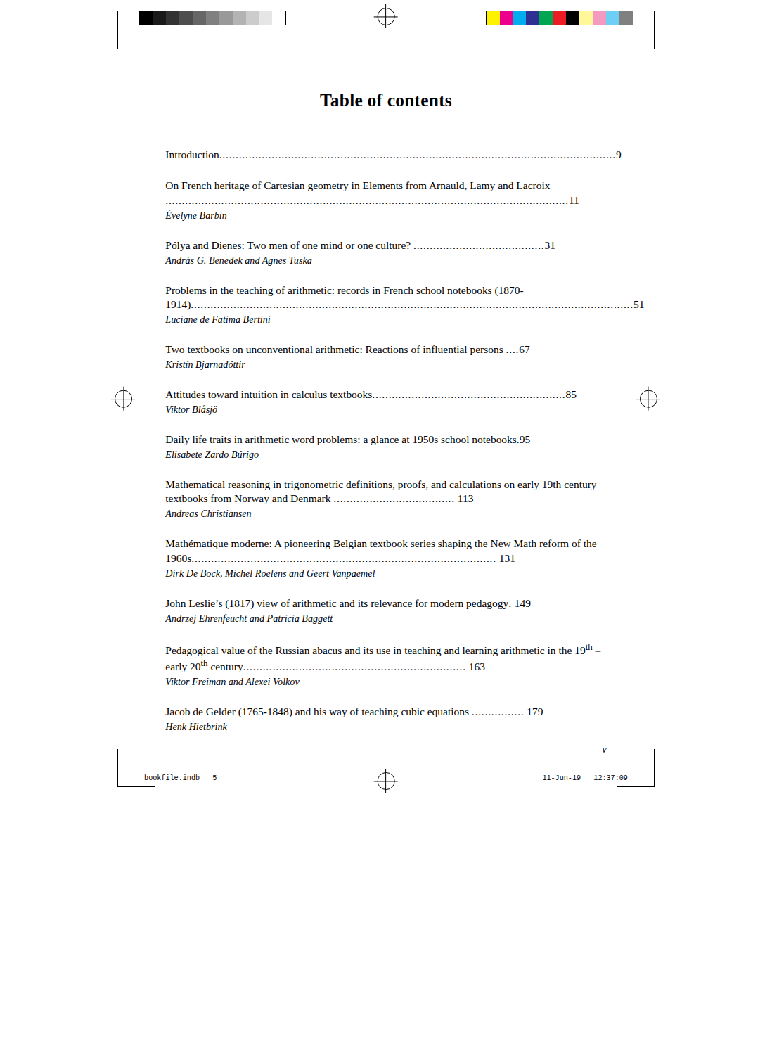Table of contents
Introduction......................................................................................................................... 9
On French heritage of Cartesian geometry in Elements from Arnauld, Lamy and Lacroix ........................................................................................................................... 11 Évelyne Barbin
Pólya and Dienes: Two men of one mind or one culture? ........................................ 31 András G. Benedek and Agnes Tuska
Problems in the teaching of arithmetic: records in French school notebooks (1870-1914)....................................................................................................................................... 51 Luciane de Fatima Bertini
Two textbooks on unconventional arithmetic: Reactions of influential persons .... 67 Kristín Bjarnadóttir
Attitudes toward intuition in calculus textbooks........................................................... 85 Viktor Blåsjö
Daily life traits in arithmetic word problems: a glance at 1950s school notebooks.95 Elisabete Zardo Búrigo
Mathematical reasoning in trigonometric definitions, proofs, and calculations on early 19th century textbooks from Norway and Denmark ..................................... 113 Andreas Christiansen
Mathématique moderne: A pioneering Belgian textbook series shaping the New Math reform of the 1960s............................................................................................. 131 Dirk De Bock, Michel Roelens and Geert Vanpaemel
John Leslie’s (1817) view of arithmetic and its relevance for modern pedagogy. 149 Andrzej Ehrenfeucht and Patricia Baggett
Pedagogical value of the Russian abacus and its use in teaching and learning arithmetic in the 19th – early 20th century.................................................................... 163 Viktor Freiman and Alexei Volkov
Jacob de Gelder (1765-1848) and his way of teaching cubic equations ................ 179 Henk Hietbrink
v
bookfile.indb 5
11-Jun-19 12:37:09